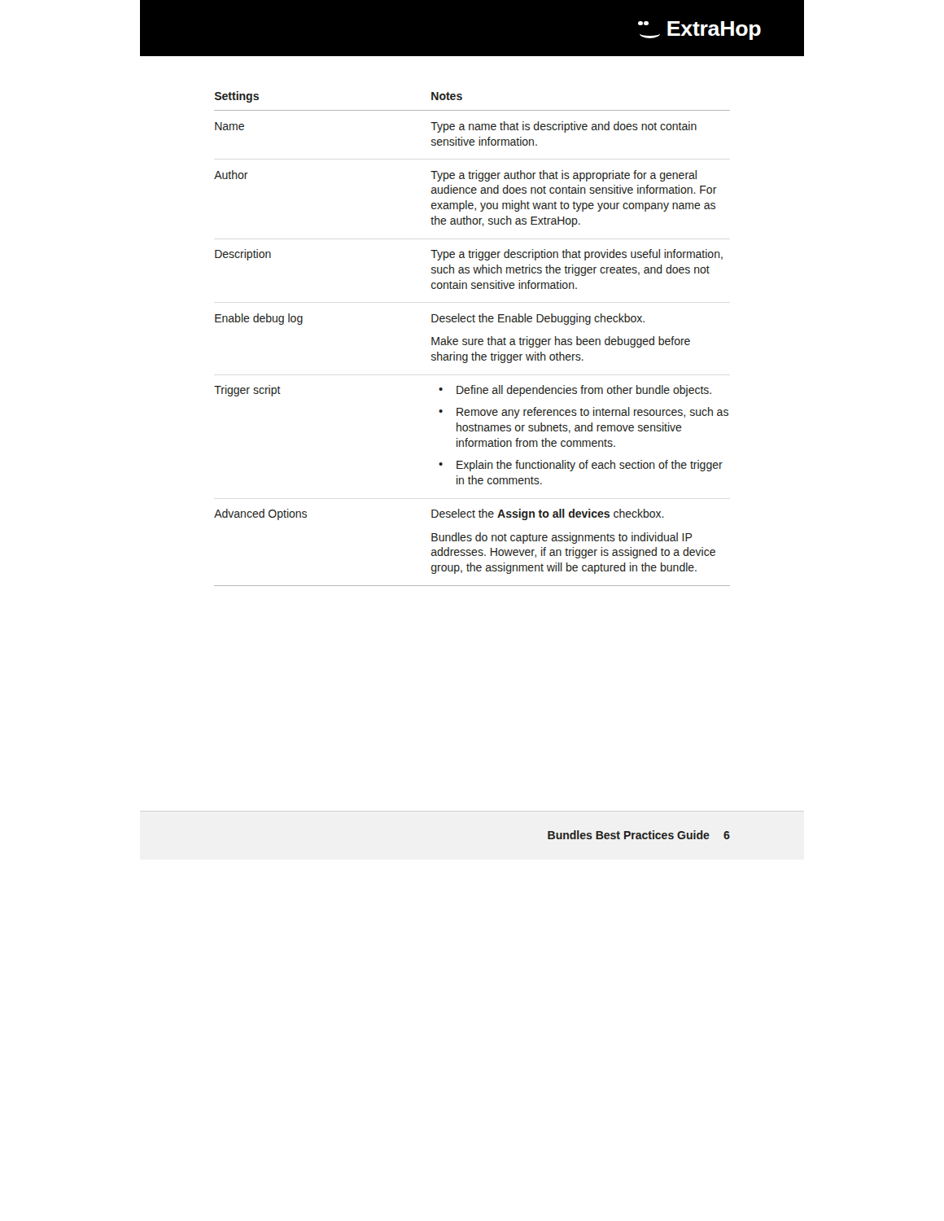ExtraHop
| Settings | Notes |
| --- | --- |
| Name | Type a name that is descriptive and does not contain sensitive information. |
| Author | Type a trigger author that is appropriate for a general audience and does not contain sensitive information. For example, you might want to type your company name as the author, such as ExtraHop. |
| Description | Type a trigger description that provides useful information, such as which metrics the trigger creates, and does not contain sensitive information. |
| Enable debug log | Deselect the Enable Debugging checkbox. Make sure that a trigger has been debugged before sharing the trigger with others. |
| Trigger script | Define all dependencies from other bundle objects. Remove any references to internal resources, such as hostnames or subnets, and remove sensitive information from the comments. Explain the functionality of each section of the trigger in the comments. |
| Advanced Options | Deselect the Assign to all devices checkbox. Bundles do not capture assignments to individual IP addresses. However, if an trigger is assigned to a device group, the assignment will be captured in the bundle. |
Bundles Best Practices Guide 6